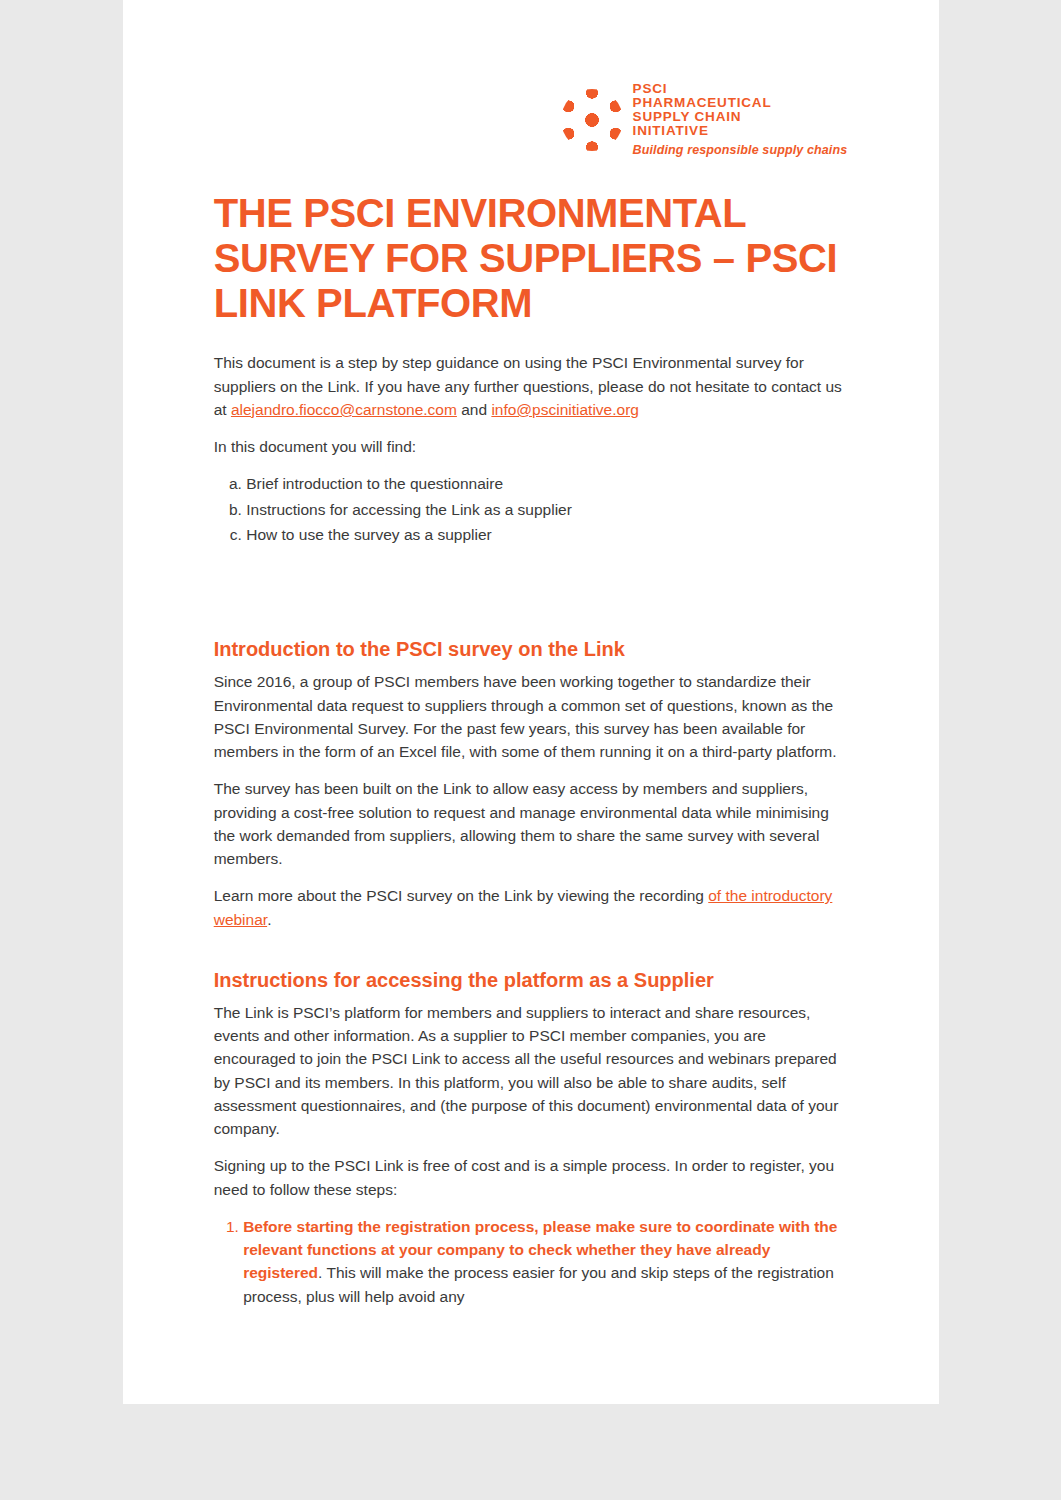PSCI Pharmaceutical Supply Chain Initiative Building responsible supply chains
THE PSCI ENVIRONMENTAL SURVEY FOR SUPPLIERS – PSCI LINK PLATFORM
This document is a step by step guidance on using the PSCI Environmental survey for suppliers on the Link. If you have any further questions, please do not hesitate to contact us at alejandro.fiocco@carnstone.com and info@pscinitiative.org
In this document you will find:
Brief introduction to the questionnaire
Instructions for accessing the Link as a supplier
How to use the survey as a supplier
Introduction to the PSCI survey on the Link
Since 2016, a group of PSCI members have been working together to standardize their Environmental data request to suppliers through a common set of questions, known as the PSCI Environmental Survey. For the past few years, this survey has been available for members in the form of an Excel file, with some of them running it on a third-party platform.
The survey has been built on the Link to allow easy access by members and suppliers, providing a cost-free solution to request and manage environmental data while minimising the work demanded from suppliers, allowing them to share the same survey with several members.
Learn more about the PSCI survey on the Link by viewing the recording of the introductory webinar.
Instructions for accessing the platform as a Supplier
The Link is PSCI’s platform for members and suppliers to interact and share resources, events and other information. As a supplier to PSCI member companies, you are encouraged to join the PSCI Link to access all the useful resources and webinars prepared by PSCI and its members. In this platform, you will also be able to share audits, self assessment questionnaires, and (the purpose of this document) environmental data of your company.
Signing up to the PSCI Link is free of cost and is a simple process. In order to register, you need to follow these steps:
Before starting the registration process, please make sure to coordinate with the relevant functions at your company to check whether they have already registered. This will make the process easier for you and skip steps of the registration process, plus will help avoid any